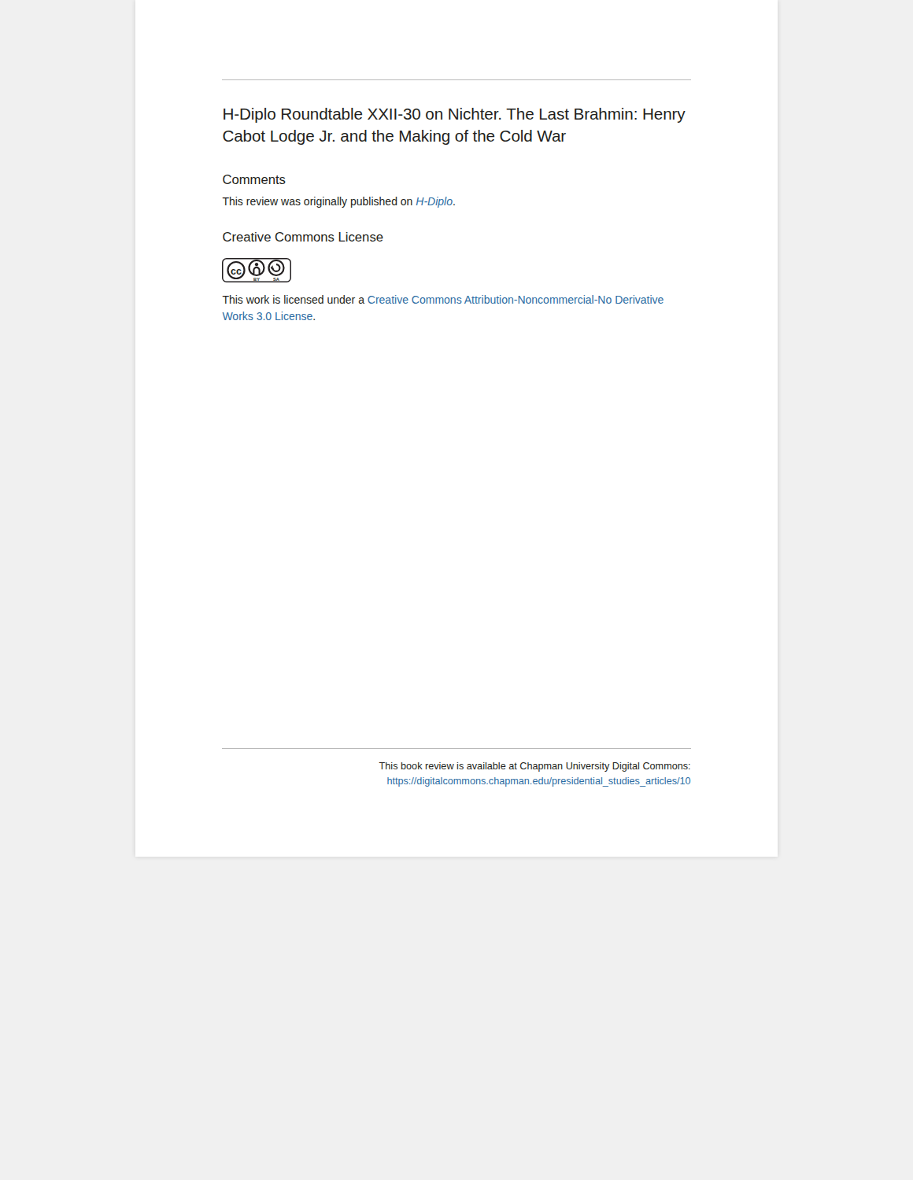H-Diplo Roundtable XXII-30 on Nichter. The Last Brahmin: Henry Cabot Lodge Jr. and the Making of the Cold War
Comments
This review was originally published on H-Diplo.
Creative Commons License
cc BY SA
This work is licensed under a Creative Commons Attribution-Noncommercial-No Derivative Works 3.0 License.
This book review is available at Chapman University Digital Commons: https://digitalcommons.chapman.edu/presidential_studies_articles/10